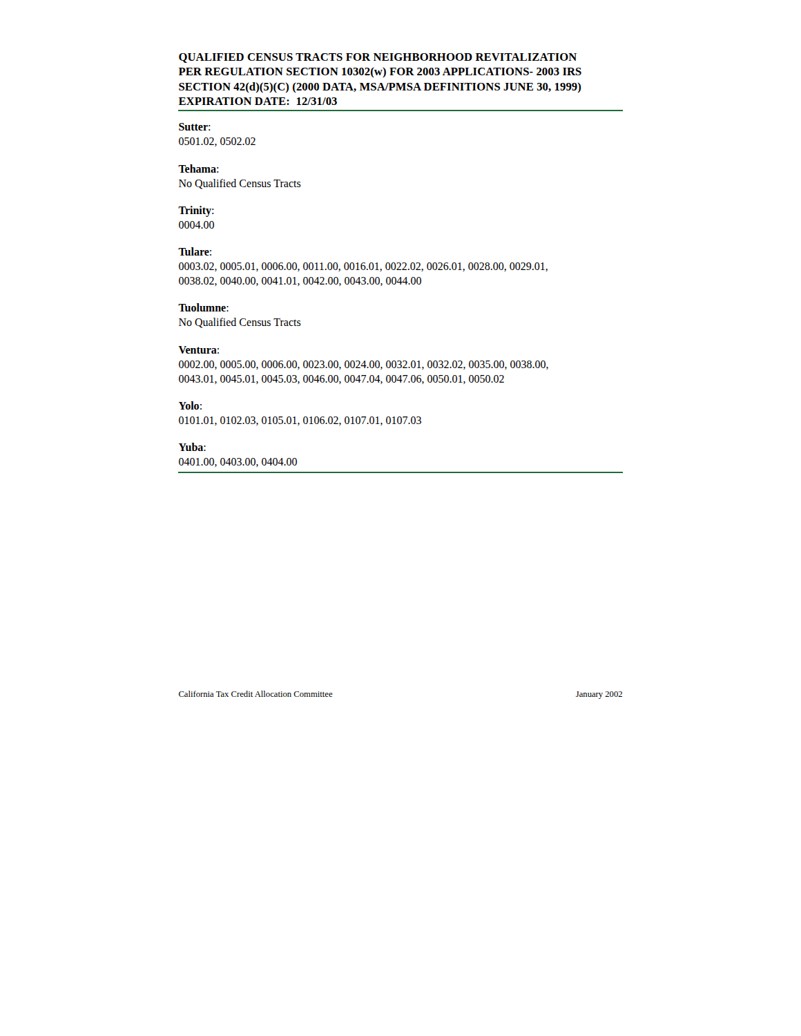QUALIFIED CENSUS TRACTS FOR NEIGHBORHOOD REVITALIZATION
PER REGULATION SECTION 10302(w) FOR 2003 APPLICATIONS- 2003 IRS
SECTION 42(d)(5)(C) (2000 DATA, MSA/PMSA DEFINITIONS JUNE 30, 1999)
EXPIRATION DATE: 12/31/03
Sutter:
0501.02, 0502.02
Tehama:
No Qualified Census Tracts
Trinity:
0004.00
Tulare:
0003.02, 0005.01, 0006.00, 0011.00, 0016.01, 0022.02, 0026.01, 0028.00, 0029.01,
0038.02, 0040.00, 0041.01, 0042.00, 0043.00, 0044.00
Tuolumne:
No Qualified Census Tracts
Ventura:
0002.00, 0005.00, 0006.00, 0023.00, 0024.00, 0032.01, 0032.02, 0035.00, 0038.00,
0043.01, 0045.01, 0045.03, 0046.00, 0047.04, 0047.06, 0050.01, 0050.02
Yolo:
0101.01, 0102.03, 0105.01, 0106.02, 0107.01, 0107.03
Yuba:
0401.00, 0403.00, 0404.00
California Tax Credit Allocation Committee January 2002